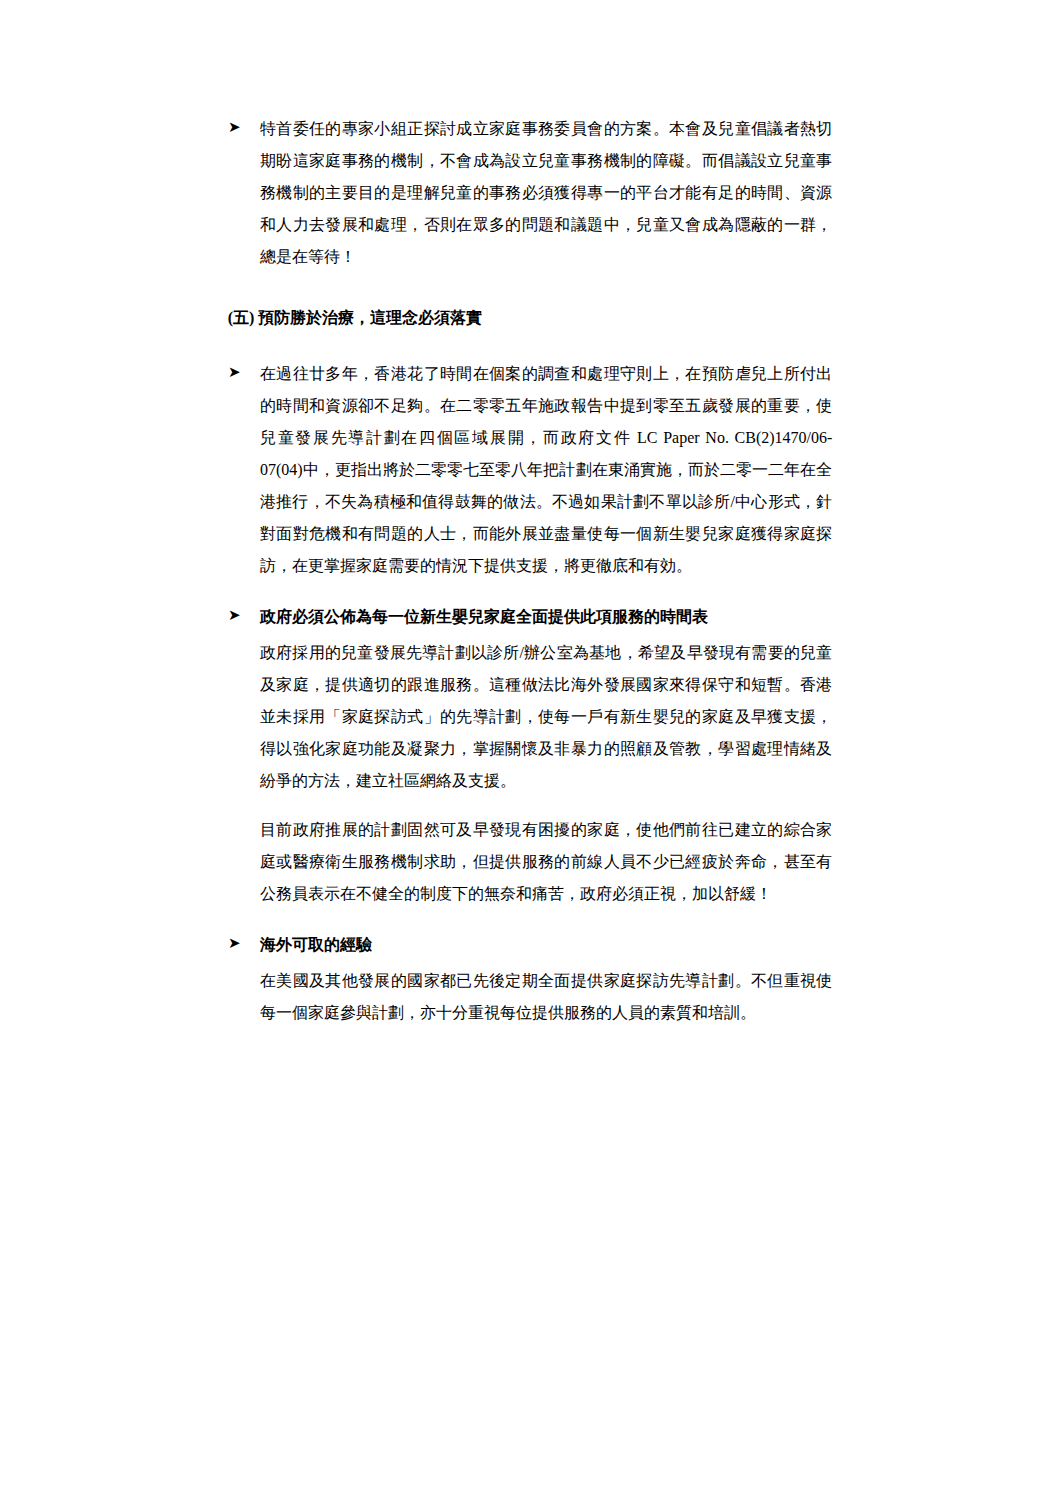➤
特首委任的專家小組正探討成立家庭事務委員會的方案。本會及兒童倡議者熱切期盼這家庭事務的機制，不會成為設立兒童事務機制的障礙。而倡議設立兒童事務機制的主要目的是理解兒童的事務必須獲得專一的平台才能有足的時間、資源和人力去發展和處理，否則在眾多的問題和議題中，兒童又會成為隱蔽的一群，總是在等待！
(五) 預防勝於治療，這理念必須落實
➤
在過往廿多年，香港花了時間在個案的調查和處理守則上，在預防虐兒上所付出的時間和資源卻不足夠。在二零零五年施政報告中提到零至五歲發展的重要，使兒童發展先導計劃在四個區域展開，而政府文件 LC Paper No. CB(2)1470/06-07(04)中，更指出將於二零零七至零八年把計劃在東涌實施，而於二零一二年在全港推行，不失為積極和值得鼓舞的做法。不過如果計劃不單以診所/中心形式，針對面對危機和有問題的人士，而能外展並盡量使每一個新生嬰兒家庭獲得家庭探訪，在更掌握家庭需要的情況下提供支援，將更徹底和有効。
➤
政府必須公佈為每一位新生嬰兒家庭全面提供此項服務的時間表
政府採用的兒童發展先導計劃以診所/辦公室為基地，希望及早發現有需要的兒童及家庭，提供適切的跟進服務。這種做法比海外發展國家來得保守和短暫。香港並未採用「家庭探訪式」的先導計劃，使每一戶有新生嬰兒的家庭及早獲支援，得以強化家庭功能及凝聚力，掌握關懷及非暴力的照顧及管教，學習處理情緒及紛爭的方法，建立社區網絡及支援。
目前政府推展的計劃固然可及早發現有困擾的家庭，使他們前往已建立的綜合家庭或醫療衛生服務機制求助，但提供服務的前線人員不少已經疲於奔命，甚至有公務員表示在不健全的制度下的無奈和痛苦，政府必須正視，加以舒緩！
➤
海外可取的經驗
在美國及其他發展的國家都已先後定期全面提供家庭探訪先導計劃。不但重視使每一個家庭參與計劃，亦十分重視每位提供服務的人員的素質和培訓。